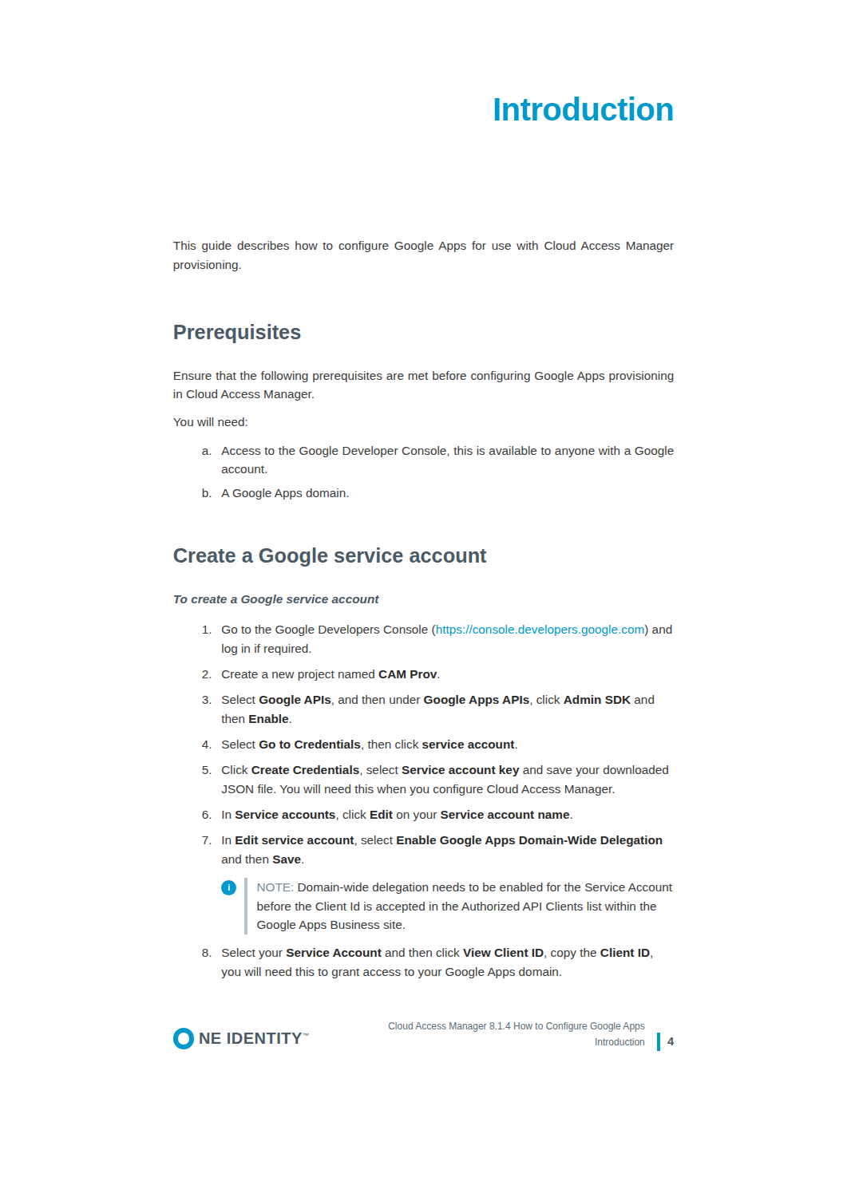Introduction
This guide describes how to configure Google Apps for use with Cloud Access Manager provisioning.
Prerequisites
Ensure that the following prerequisites are met before configuring Google Apps provisioning in Cloud Access Manager.
You will need:
Access to the Google Developer Console, this is available to anyone with a Google account.
A Google Apps domain.
Create a Google service account
To create a Google service account
Go to the Google Developers Console (https://console.developers.google.com) and log in if required.
Create a new project named CAM Prov.
Select Google APIs, and then under Google Apps APIs, click Admin SDK and then Enable.
Select Go to Credentials, then click service account.
Click Create Credentials, select Service account key and save your downloaded JSON file. You will need this when you configure Cloud Access Manager.
In Service accounts, click Edit on your Service account name.
In Edit service account, select Enable Google Apps Domain-Wide Delegation and then Save.
i
NOTE: Domain-wide delegation needs to be enabled for the Service Account before the Client Id is accepted in the Authorized API Clients list within the Google Apps Business site.
Select your Service Account and then click View Client ID, copy the Client ID, you will need this to grant access to your Google Apps domain.
NE IDENTITY™
Cloud Access Manager 8.1.4 How to Configure Google Apps
Introduction
4